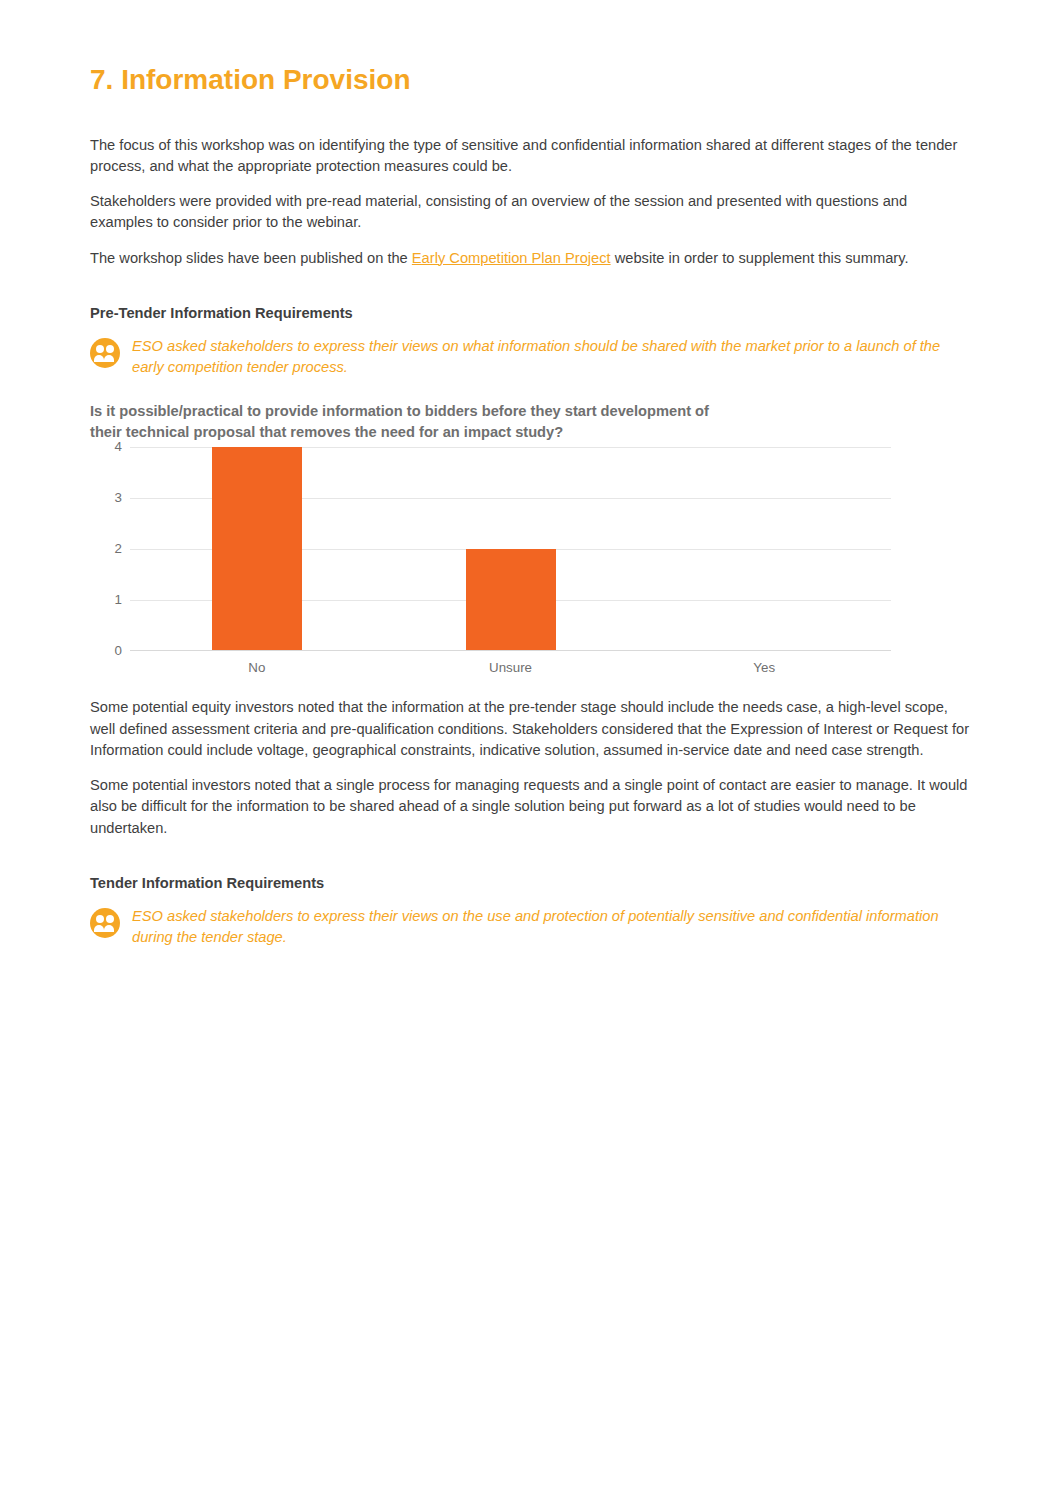7. Information Provision
The focus of this workshop was on identifying the type of sensitive and confidential information shared at different stages of the tender process, and what the appropriate protection measures could be.
Stakeholders were provided with pre-read material, consisting of an overview of the session and presented with questions and examples to consider prior to the webinar.
The workshop slides have been published on the Early Competition Plan Project website in order to supplement this summary.
Pre-Tender Information Requirements
ESO asked stakeholders to express their views on what information should be shared with the market prior to a launch of the early competition tender process.
Is it possible/practical to provide information to bidders before they start development of their technical proposal that removes the need for an impact study?
4 3 2 1 0
No
Unsure
Yes
Some potential equity investors noted that the information at the pre-tender stage should include the needs case, a high-level scope, well defined assessment criteria and pre-qualification conditions. Stakeholders considered that the Expression of Interest or Request for Information could include voltage, geographical constraints, indicative solution, assumed in-service date and need case strength.
Some potential investors noted that a single process for managing requests and a single point of contact are easier to manage. It would also be difficult for the information to be shared ahead of a single solution being put forward as a lot of studies would need to be undertaken.
Tender Information Requirements
ESO asked stakeholders to express their views on the use and protection of potentially sensitive and confidential information during the tender stage.